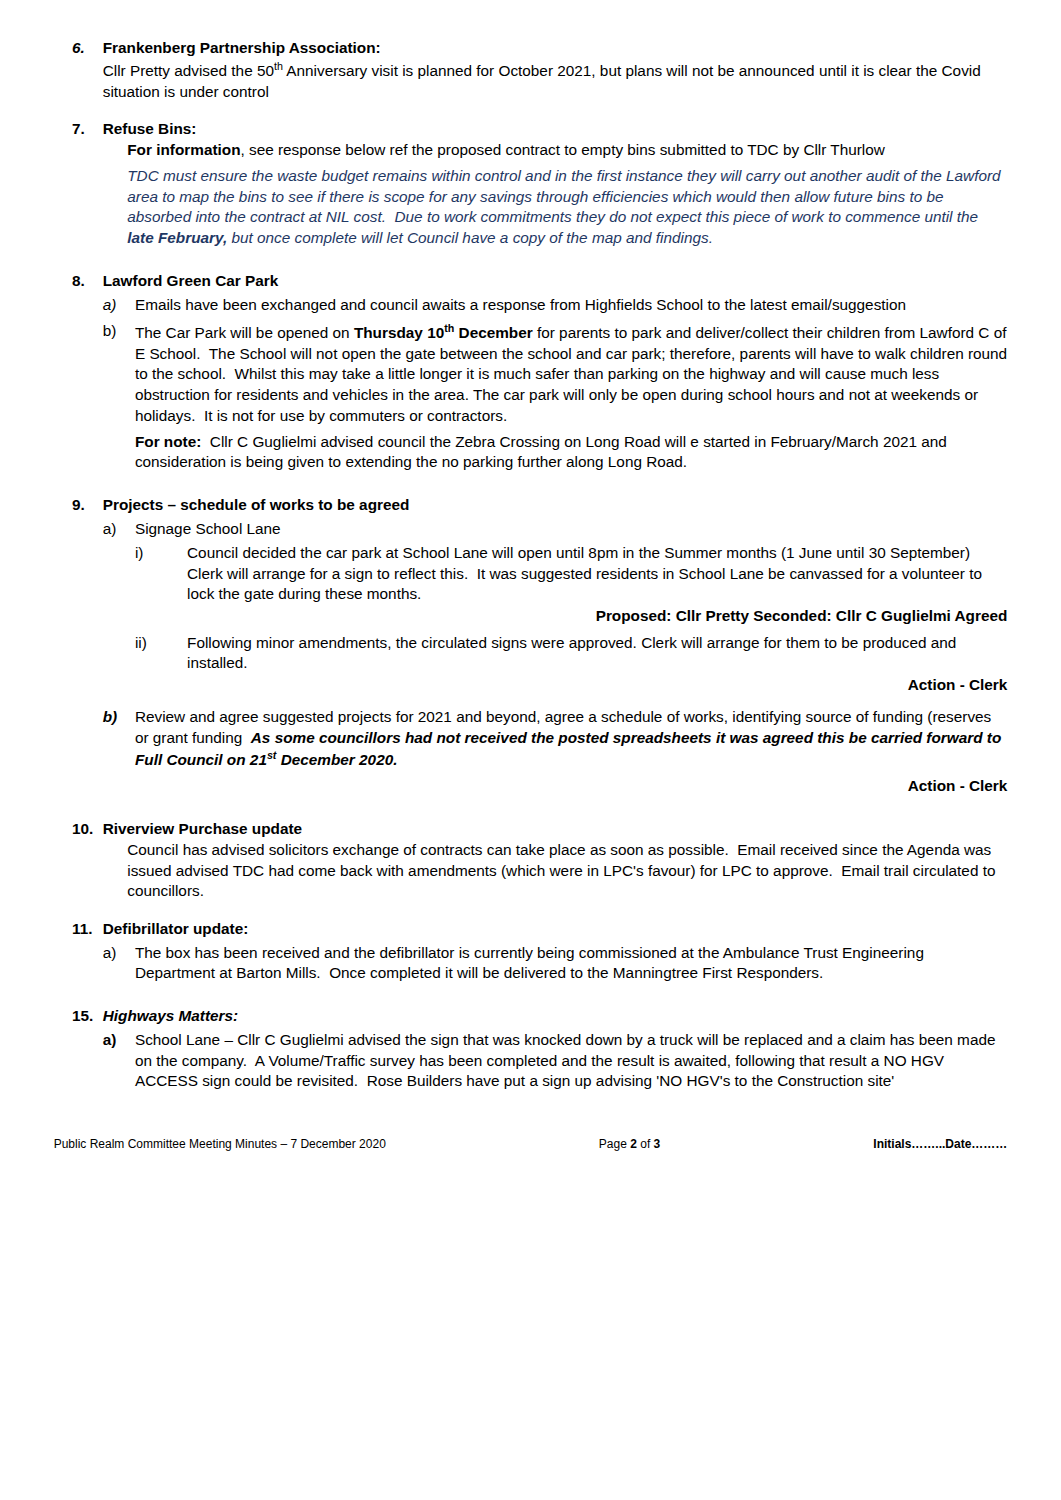6.
Frankenberg Partnership Association:
Cllr Pretty advised the 50th Anniversary visit is planned for October 2021, but plans will not be announced until it is clear the Covid situation is under control
7.
Refuse Bins:
For information, see response below ref the proposed contract to empty bins submitted to TDC by Cllr Thurlow
TDC must ensure the waste budget remains within control and in the first instance they will carry out another audit of the Lawford area to map the bins to see if there is scope for any savings through efficiencies which would then allow future bins to be absorbed into the contract at NIL cost. Due to work commitments they do not expect this piece of work to commence until the late February, but once complete will let Council have a copy of the map and findings.
8.
Lawford Green Car Park
a) Emails have been exchanged and council awaits a response from Highfields School to the latest email/suggestion
b) The Car Park will be opened on Thursday 10th December for parents to park and deliver/collect their children from Lawford C of E School. The School will not open the gate between the school and car park; therefore, parents will have to walk children round to the school. Whilst this may take a little longer it is much safer than parking on the highway and will cause much less obstruction for residents and vehicles in the area. The car park will only be open during school hours and not at weekends or holidays. It is not for use by commuters or contractors.
For note: Cllr C Guglielmi advised council the Zebra Crossing on Long Road will e started in February/March 2021 and consideration is being given to extending the no parking further along Long Road.
9.
Projects – schedule of works to be agreed
a) Signage School Lane
i) Council decided the car park at School Lane will open until 8pm in the Summer months (1 June until 30 September) Clerk will arrange for a sign to reflect this. It was suggested residents in School Lane be canvassed for a volunteer to lock the gate during these months. Proposed: Cllr Pretty Seconded: Cllr C Guglielmi Agreed
ii) Following minor amendments, the circulated signs were approved. Clerk will arrange for them to be produced and installed. Action - Clerk
b) Review and agree suggested projects for 2021 and beyond, agree a schedule of works, identifying source of funding (reserves or grant funding As some councillors had not received the posted spreadsheets it was agreed this be carried forward to Full Council on 21st December 2020. Action - Clerk
10.
Riverview Purchase update
Council has advised solicitors exchange of contracts can take place as soon as possible. Email received since the Agenda was issued advised TDC had come back with amendments (which were in LPC's favour) for LPC to approve. Email trail circulated to councillors.
11.
Defibrillator update:
a) The box has been received and the defibrillator is currently being commissioned at the Ambulance Trust Engineering Department at Barton Mills. Once completed it will be delivered to the Manningtree First Responders.
15.
Highways Matters:
a) School Lane – Cllr C Guglielmi advised the sign that was knocked down by a truck will be replaced and a claim has been made on the company. A Volume/Traffic survey has been completed and the result is awaited, following that result a NO HGV ACCESS sign could be revisited. Rose Builders have put a sign up advising 'NO HGV's to the Construction site'
Public Realm Committee Meeting Minutes – 7 December 2020
Page 2 of 3
Initials……...Date………